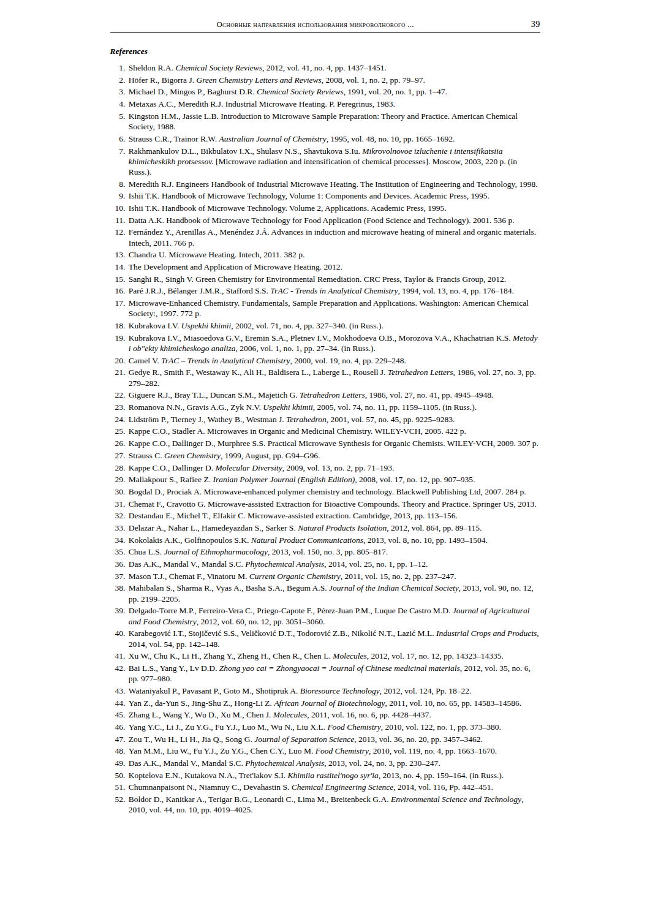Основные направления использования микроволнового ...
39
References
Sheldon R.A. Chemical Society Reviews, 2012, vol. 41, no. 4, pp. 1437–1451.
Höfer R., Bigorra J. Green Chemistry Letters and Reviews, 2008, vol. 1, no. 2, pp. 79–97.
Michael D., Mingos P., Baghurst D.R. Chemical Society Reviews, 1991, vol. 20, no. 1, pp. 1–47.
Metaxas A.C., Meredith R.J. Industrial Microwave Heating. P. Peregrinus, 1983.
Kingston H.M., Jassie L.B. Introduction to Microwave Sample Preparation: Theory and Practice. American Chemical Society, 1988.
Strauss C.R., Trainor R.W. Australian Journal of Chemistry, 1995, vol. 48, no. 10, pp. 1665–1692.
Rakhmankulov D.L., Bikbulatov I.X., Shulasv N.S., Shavtukova S.Iu. Mikrovolnovoe izluchenie i intensifikatsiia khimicheskikh protsessov. [Microwave radiation and intensification of chemical processes]. Moscow, 2003, 220 p. (in Russ.).
Meredith R.J. Engineers Handbook of Industrial Microwave Heating. The Institution of Engineering and Technology, 1998.
Ishii T.K. Handbook of Microwave Technology, Volume 1: Components and Devices. Academic Press, 1995.
Ishii T.K. Handbook of Microwave Technology. Volume 2, Applications. Academic Press, 1995.
Datta A.K. Handbook of Microwave Technology for Food Application (Food Science and Technology). 2001. 536 p.
Fernández Y., Arenillas A., Menéndez J.Á. Advances in induction and microwave heating of mineral and organic materials. Intech, 2011. 766 p.
Chandra U. Microwave Heating. Intech, 2011. 382 p.
The Development and Application of Microwave Heating. 2012.
Sanghi R., Singh V. Green Chemistry for Environmental Remediation. CRC Press, Taylor & Francis Group, 2012.
Paré J.R.J., Bélanger J.M.R., Stafford S.S. TrAC - Trends in Analytical Chemistry, 1994, vol. 13, no. 4, pp. 176–184.
Microwave-Enhanced Chemistry. Fundamentals, Sample Preparation and Applications. Washington: American Chemical Society:, 1997. 772 p.
Kubrakova I.V. Uspekhi khimii, 2002, vol. 71, no. 4, pp. 327–340. (in Russ.).
Kubrakova I.V., Miasoedova G.V., Eremin S.A., Pletnev I.V., Mokhodoeva O.B., Morozova V.A., Khachatrian K.S. Metody i ob"ekty khimicheskogo analiza, 2006, vol. 1, no. 1, pp. 27–34. (in Russ.).
Camel V. TrAC – Trends in Analytical Chemistry, 2000, vol. 19, no. 4, pp. 229–248.
Gedye R., Smith F., Westaway K., Ali H., Baldisera L., Laberge L., Rousell J. Tetrahedron Letters, 1986, vol. 27, no. 3, pp. 279–282.
Giguere R.J., Bray T.L., Duncan S.M., Majetich G. Tetrahedron Letters, 1986, vol. 27, no. 41, pp. 4945–4948.
Romanova N.N., Gravis A.G., Zyk N.V. Uspekhi khimii, 2005, vol. 74, no. 11, pp. 1159–1105. (in Russ.).
Lidström P., Tierney J., Wathey B., Westman J. Tetrahedron, 2001, vol. 57, no. 45, pp. 9225–9283.
Kappe C.O., Stadler A. Microwaves in Organic and Medicinal Chemistry. WILEY-VCH, 2005. 422 p.
Kappe C.O., Dallinger D., Murphree S.S. Practical Microwave Synthesis for Organic Chemists. WILEY-VCH, 2009. 307 p.
Strauss C. Green Chemistry, 1999, August, pp. G94–G96.
Kappe C.O., Dallinger D. Molecular Diversity, 2009, vol. 13, no. 2, pp. 71–193.
Mallakpour S., Rafiee Z. Iranian Polymer Journal (English Edition), 2008, vol. 17, no. 12, pp. 907–935.
Bogdal D., Prociak A. Microwave-enhanced polymer chemistry and technology. Blackwell Publishing Ltd, 2007. 284 p.
Chemat F., Cravotto G. Microwave-assisted Extraction for Bioactive Compounds. Theory and Practice. Springer US, 2013.
Destandau E., Michel T., Elfakir C. Microwave-assisted extraction. Cambridge, 2013, pp. 113–156.
Delazar A., Nahar L., Hamedeyazdan S., Sarker S. Natural Products Isolation, 2012, vol. 864, pp. 89–115.
Kokolakis A.K., Golfinopoulos S.K. Natural Product Communications, 2013, vol. 8, no. 10, pp. 1493–1504.
Chua L.S. Journal of Ethnopharmacology, 2013, vol. 150, no. 3, pp. 805–817.
Das A.K., Mandal V., Mandal S.C. Phytochemical Analysis, 2014, vol. 25, no. 1, pp. 1–12.
Mason T.J., Chemat F., Vinatoru M. Current Organic Chemistry, 2011, vol. 15, no. 2, pp. 237–247.
Mahibalan S., Sharma R., Vyas A., Basha S.A., Begum A.S. Journal of the Indian Chemical Society, 2013, vol. 90, no. 12, pp. 2199–2205.
Delgado-Torre M.P., Ferreiro-Vera C., Priego-Capote F., Pérez-Juan P.M., Luque De Castro M.D. Journal of Agricultural and Food Chemistry, 2012, vol. 60, no. 12, pp. 3051–3060.
Karabegović I.T., Stojičević S.S., Veličković D.T., Todorović Z.B., Nikolić N.T., Lazić M.L. Industrial Crops and Products, 2014, vol. 54, pp. 142–148.
Xu W., Chu K., Li H., Zhang Y., Zheng H., Chen R., Chen L. Molecules, 2012, vol. 17, no. 12, pp. 14323–14335.
Bai L.S., Yang Y., Lv D.D. Zhong yao cai = Zhongyaocai = Journal of Chinese medicinal materials, 2012, vol. 35, no. 6, pp. 977–980.
Wataniyakul P., Pavasant P., Goto M., Shotipruk A. Bioresource Technology, 2012, vol. 124, Pp. 18–22.
Yan Z., da-Yun S., Jing-Shu Z., Hong-Li Z. African Journal of Biotechnology, 2011, vol. 10, no. 65, pp. 14583–14586.
Zhang L., Wang Y., Wu D., Xu M., Chen J. Molecules, 2011, vol. 16, no. 6, pp. 4428–4437.
Yang Y.C., Li J., Zu Y.G., Fu Y.J., Luo M., Wu N., Liu X.L. Food Chemistry, 2010, vol. 122, no. 1, pp. 373–380.
Zou T., Wu H., Li H., Jia Q., Song G. Journal of Separation Science, 2013, vol. 36, no. 20, pp. 3457–3462.
Yan M.M., Liu W., Fu Y.J., Zu Y.G., Chen C.Y., Luo M. Food Chemistry, 2010, vol. 119, no. 4, pp. 1663–1670.
Das A.K., Mandal V., Mandal S.C. Phytochemical Analysis, 2013, vol. 24, no. 3, pp. 230–247.
Koptelova E.N., Kutakova N.A., Tret'iakov S.I. Khimiia rastitel'nogo syr'ia, 2013, no. 4, pp. 159–164. (in Russ.).
Chumnanpaisont N., Niamnuy C., Devahastin S. Chemical Engineering Science, 2014, vol. 116, Pp. 442–451.
Boldor D., Kanitkar A., Terigar B.G., Leonardi C., Lima M., Breitenbeck G.A. Environmental Science and Technology, 2010, vol. 44, no. 10, pp. 4019–4025.